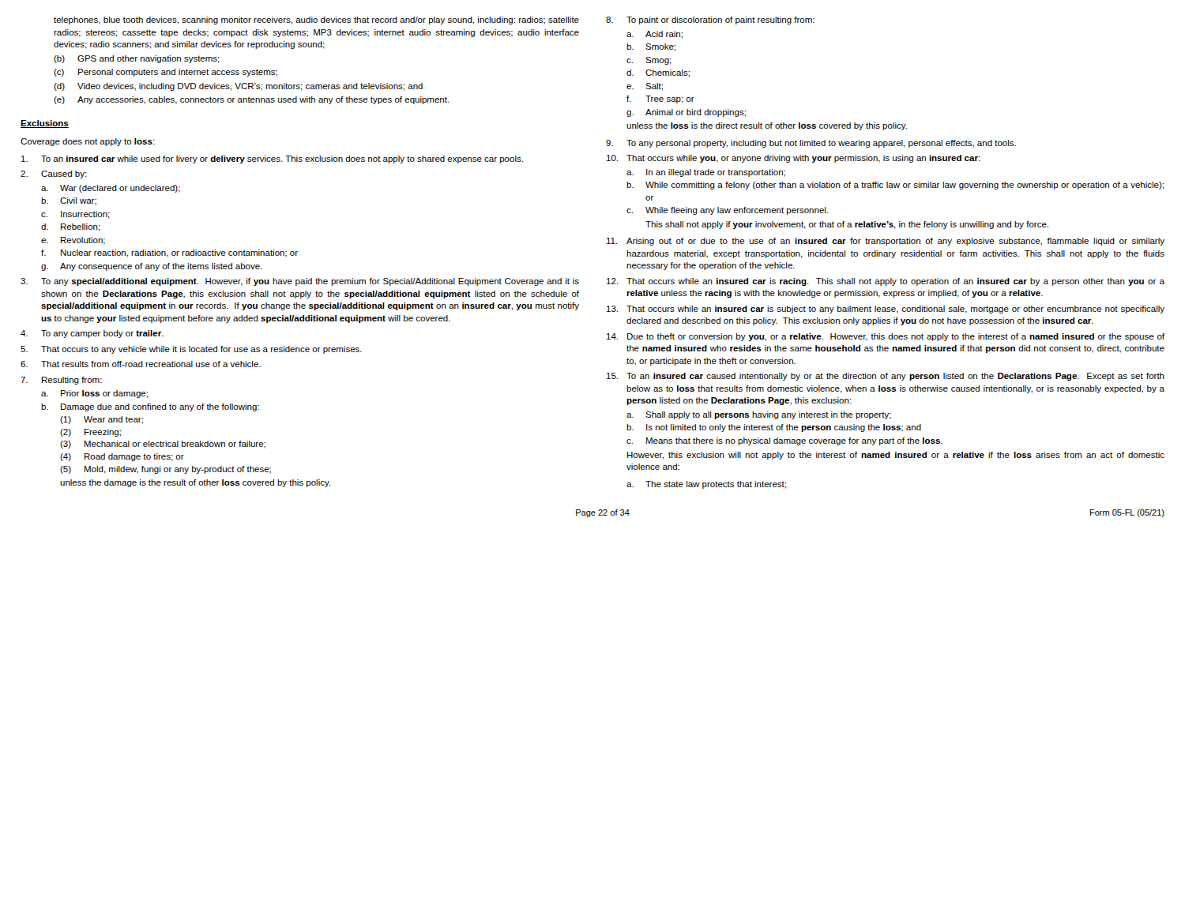telephones, blue tooth devices, scanning monitor receivers, audio devices that record and/or play sound, including: radios; satellite radios; stereos; cassette tape decks; compact disk systems; MP3 devices; internet audio streaming devices; audio interface devices; radio scanners; and similar devices for reproducing sound;
(b) GPS and other navigation systems;
(c) Personal computers and internet access systems;
(d) Video devices, including DVD devices, VCR’s; monitors; cameras and televisions; and
(e) Any accessories, cables, connectors or antennas used with any of these types of equipment.
Exclusions
Coverage does not apply to loss:
1. To an insured car while used for livery or delivery services. This exclusion does not apply to shared expense car pools.
2. Caused by:
a. War (declared or undeclared);
b. Civil war;
c. Insurrection;
d. Rebellion;
e. Revolution;
f. Nuclear reaction, radiation, or radioactive contamination; or
g. Any consequence of any of the items listed above.
3. To any special/additional equipment. However, if you have paid the premium for Special/Additional Equipment Coverage and it is shown on the Declarations Page, this exclusion shall not apply to the special/additional equipment listed on the schedule of special/additional equipment in our records. If you change the special/additional equipment on an insured car, you must notify us to change your listed equipment before any added special/additional equipment will be covered.
4. To any camper body or trailer.
5. That occurs to any vehicle while it is located for use as a residence or premises.
6. That results from off-road recreational use of a vehicle.
7. Resulting from:
a. Prior loss or damage;
b. Damage due and confined to any of the following:
(1) Wear and tear;
(2) Freezing;
(3) Mechanical or electrical breakdown or failure;
(4) Road damage to tires; or
(5) Mold, mildew, fungi or any by-product of these;
unless the damage is the result of other loss covered by this policy.
8. To paint or discoloration of paint resulting from:
a. Acid rain;
b. Smoke;
c. Smog;
d. Chemicals;
e. Salt;
f. Tree sap; or
g. Animal or bird droppings;
unless the loss is the direct result of other loss covered by this policy.
9. To any personal property, including but not limited to wearing apparel, personal effects, and tools.
10. That occurs while you, or anyone driving with your permission, is using an insured car:
a. In an illegal trade or transportation;
b. While committing a felony (other than a violation of a traffic law or similar law governing the ownership or operation of a vehicle); or
c. While fleeing any law enforcement personnel.
This shall not apply if your involvement, or that of a relative’s, in the felony is unwilling and by force.
11. Arising out of or due to the use of an insured car for transportation of any explosive substance, flammable liquid or similarly hazardous material, except transportation, incidental to ordinary residential or farm activities. This shall not apply to the fluids necessary for the operation of the vehicle.
12. That occurs while an insured car is racing. This shall not apply to operation of an insured car by a person other than you or a relative unless the racing is with the knowledge or permission, express or implied, of you or a relative.
13. That occurs while an insured car is subject to any bailment lease, conditional sale, mortgage or other encumbrance not specifically declared and described on this policy. This exclusion only applies if you do not have possession of the insured car.
14. Due to theft or conversion by you, or a relative. However, this does not apply to the interest of a named insured or the spouse of the named insured who resides in the same household as the named insured if that person did not consent to, direct, contribute to, or participate in the theft or conversion.
15. To an insured car caused intentionally by or at the direction of any person listed on the Declarations Page. Except as set forth below as to loss that results from domestic violence, when a loss is otherwise caused intentionally, or is reasonably expected, by a person listed on the Declarations Page, this exclusion:
a. Shall apply to all persons having any interest in the property;
b. Is not limited to only the interest of the person causing the loss; and
c. Means that there is no physical damage coverage for any part of the loss.
However, this exclusion will not apply to the interest of named insured or a relative if the loss arises from an act of domestic violence and:
a. The state law protects that interest;
Page 22 of 34
Form 05-FL (05/21)